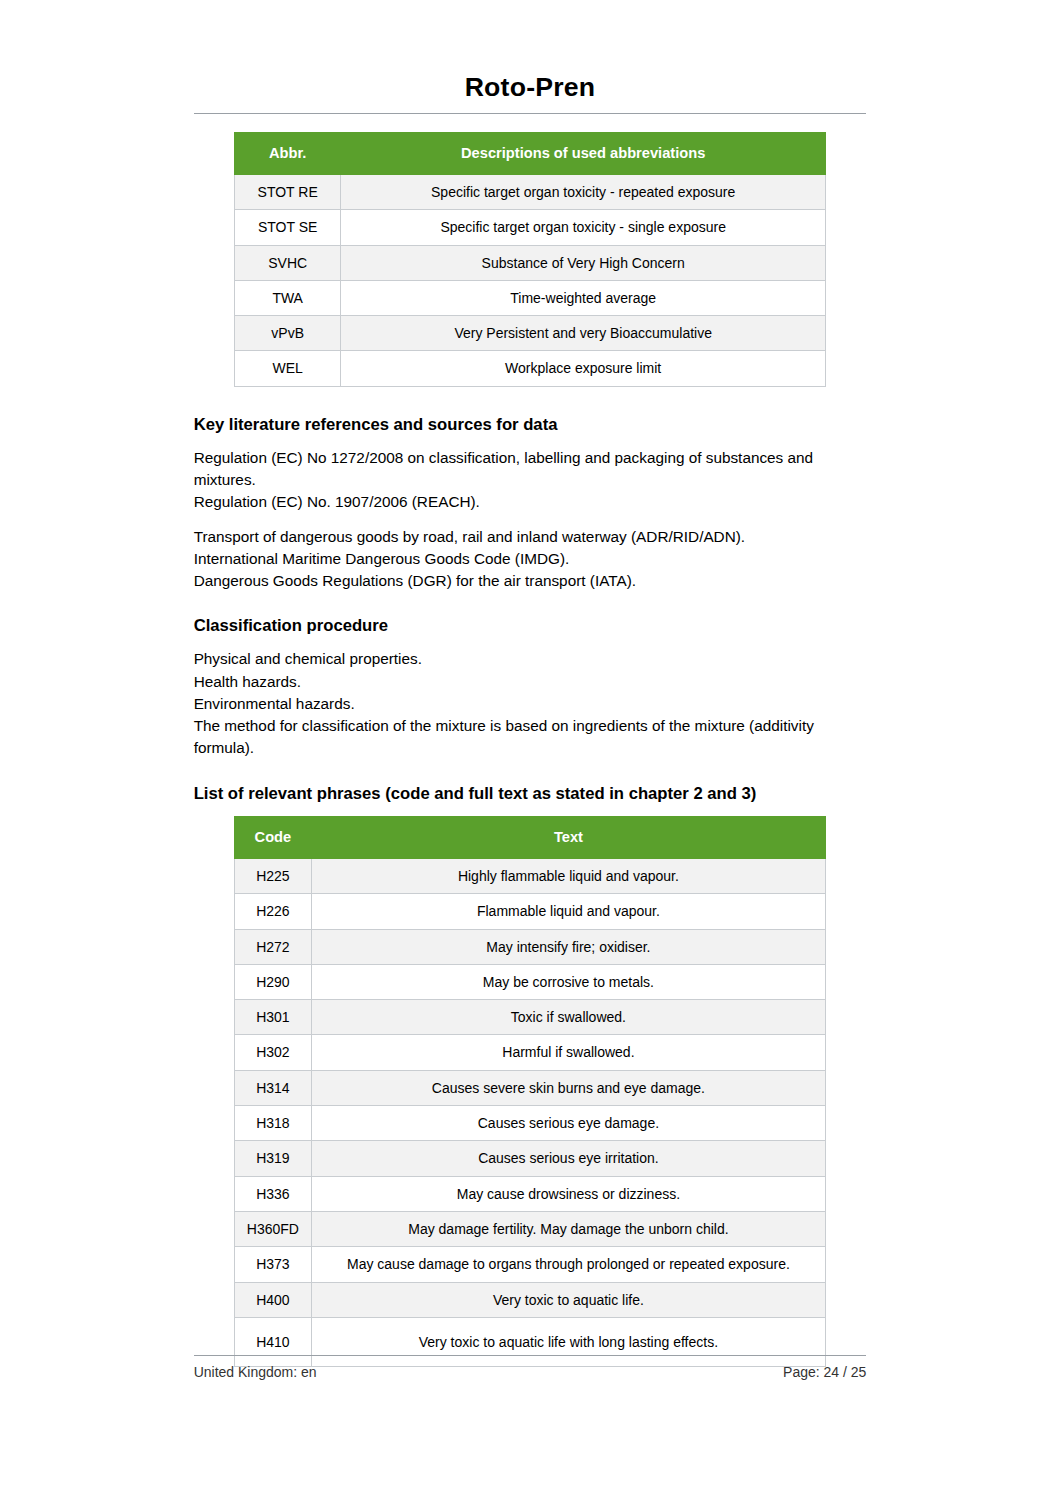Roto-Pren
| Abbr. | Descriptions of used abbreviations |
| --- | --- |
| STOT RE | Specific target organ toxicity - repeated exposure |
| STOT SE | Specific target organ toxicity - single exposure |
| SVHC | Substance of Very High Concern |
| TWA | Time-weighted average |
| vPvB | Very Persistent and very Bioaccumulative |
| WEL | Workplace exposure limit |
Key literature references and sources for data
Regulation (EC) No 1272/2008 on classification, labelling and packaging of substances and mixtures.
Regulation (EC) No. 1907/2006 (REACH).
Transport of dangerous goods by road, rail and inland waterway (ADR/RID/ADN).
International Maritime Dangerous Goods Code (IMDG).
Dangerous Goods Regulations (DGR) for the air transport (IATA).
Classification procedure
Physical and chemical properties.
Health hazards.
Environmental hazards.
The method for classification of the mixture is based on ingredients of the mixture (additivity formula).
List of relevant phrases (code and full text as stated in chapter 2 and 3)
| Code | Text |
| --- | --- |
| H225 | Highly flammable liquid and vapour. |
| H226 | Flammable liquid and vapour. |
| H272 | May intensify fire; oxidiser. |
| H290 | May be corrosive to metals. |
| H301 | Toxic if swallowed. |
| H302 | Harmful if swallowed. |
| H314 | Causes severe skin burns and eye damage. |
| H318 | Causes serious eye damage. |
| H319 | Causes serious eye irritation. |
| H336 | May cause drowsiness or dizziness. |
| H360FD | May damage fertility. May damage the unborn child. |
| H373 | May cause damage to organs through prolonged or repeated exposure. |
| H400 | Very toxic to aquatic life. |
| H410 | Very toxic to aquatic life with long lasting effects. |
United Kingdom: en
Page: 24 / 25